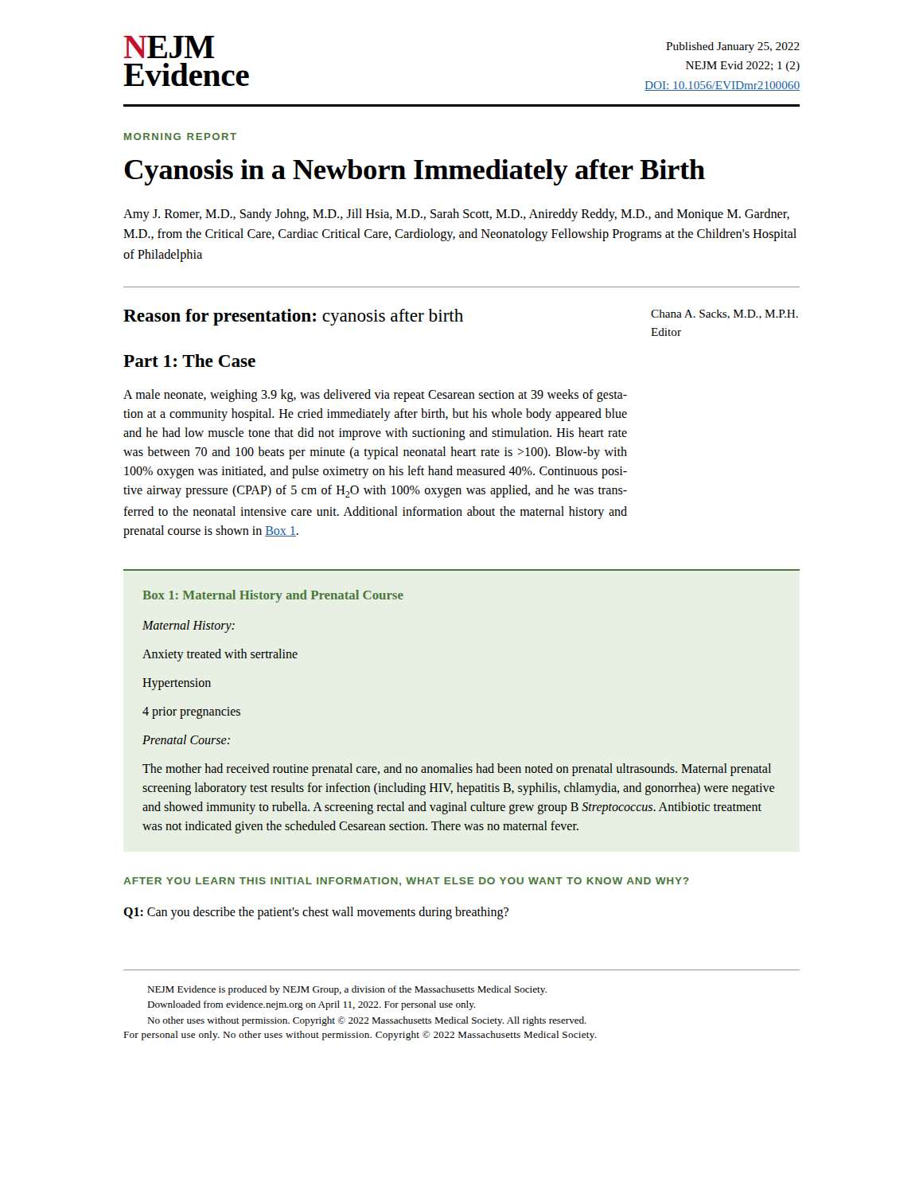NEJM
Evidence
Published January 25, 2022
NEJM Evid 2022; 1 (2)
DOI: 10.1056/EVIDmr2100060
MORNING REPORT
Cyanosis in a Newborn Immediately after Birth
Amy J. Romer, M.D., Sandy Johng, M.D., Jill Hsia, M.D., Sarah Scott, M.D., Anireddy Reddy, M.D., and Monique M. Gardner, M.D., from the Critical Care, Cardiac Critical Care, Cardiology, and Neonatology Fellowship Programs at the Children's Hospital of Philadelphia
Reason for presentation: cyanosis after birth
Part 1: The Case
A male neonate, weighing 3.9 kg, was delivered via repeat Cesarean section at 39 weeks of gestation at a community hospital. He cried immediately after birth, but his whole body appeared blue and he had low muscle tone that did not improve with suctioning and stimulation. His heart rate was between 70 and 100 beats per minute (a typical neonatal heart rate is >100). Blow-by with 100% oxygen was initiated, and pulse oximetry on his left hand measured 40%. Continuous positive airway pressure (CPAP) of 5 cm of H2O with 100% oxygen was applied, and he was transferred to the neonatal intensive care unit. Additional information about the maternal history and prenatal course is shown in Box 1.
Chana A. Sacks, M.D., M.P.H.
Editor
Box 1: Maternal History and Prenatal Course
Maternal History:
Anxiety treated with sertraline
Hypertension
4 prior pregnancies
Prenatal Course:
The mother had received routine prenatal care, and no anomalies had been noted on prenatal ultrasounds. Maternal prenatal screening laboratory test results for infection (including HIV, hepatitis B, syphilis, chlamydia, and gonorrhea) were negative and showed immunity to rubella. A screening rectal and vaginal culture grew group B Streptococcus. Antibiotic treatment was not indicated given the scheduled Cesarean section. There was no maternal fever.
AFTER YOU LEARN THIS INITIAL INFORMATION, WHAT ELSE DO YOU WANT TO KNOW AND WHY?
Q1: Can you describe the patient's chest wall movements during breathing?
NEJM Evidence is produced by NEJM Group, a division of the Massachusetts Medical Society.
Downloaded from evidence.nejm.org on April 11, 2022. For personal use only.
No other uses without permission. Copyright © 2022 Massachusetts Medical Society. All rights reserved.
For personal use only. No other uses without permission. Copyright © 2022 Massachusetts Medical Society.